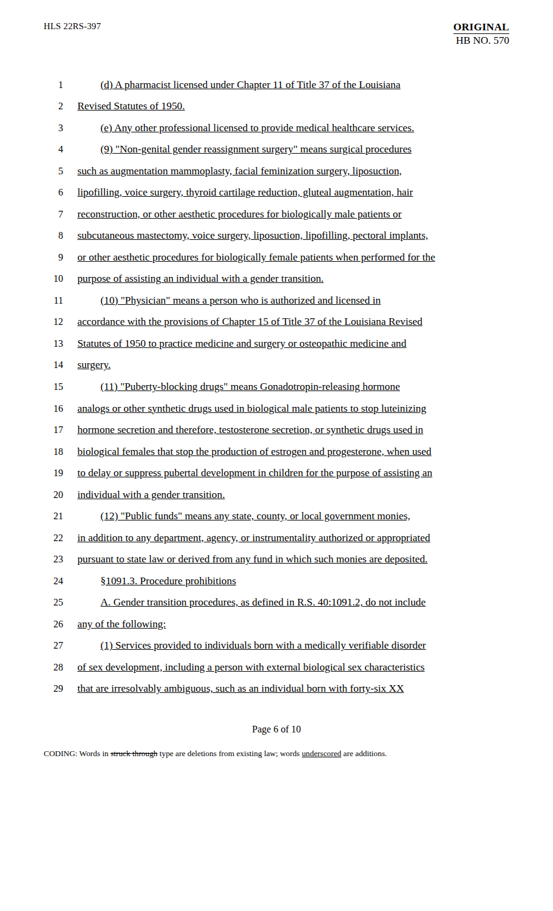HLS 22RS-397
ORIGINAL
HB NO. 570
(d) A pharmacist licensed under Chapter 11 of Title 37 of the Louisiana
Revised Statutes of 1950.
(e) Any other professional licensed to provide medical healthcare services.
(9) "Non-genital gender reassignment surgery" means surgical procedures
such as augmentation mammoplasty, facial feminization surgery, liposuction,
lipofilling, voice surgery, thyroid cartilage reduction, gluteal augmentation, hair
reconstruction, or other aesthetic procedures for biologically male patients or
subcutaneous mastectomy, voice surgery, liposuction, lipofilling, pectoral implants,
or other aesthetic procedures for biologically female patients when performed for the
purpose of assisting an individual with a gender transition.
(10) "Physician" means a person who is authorized and licensed in
accordance with the provisions of Chapter 15 of Title 37 of the Louisiana Revised
Statutes of 1950 to practice medicine and surgery or osteopathic medicine and
surgery.
(11) "Puberty-blocking drugs" means Gonadotropin-releasing hormone
analogs or other synthetic drugs used in biological male patients to stop luteinizing
hormone secretion and therefore, testosterone secretion, or synthetic drugs used in
biological females that stop the production of estrogen and progesterone, when used
to delay or suppress pubertal development in children for the purpose of assisting an
individual with a gender transition.
(12) "Public funds" means any state, county, or local government monies,
in addition to any department, agency, or instrumentality authorized or appropriated
pursuant to state law or derived from any fund in which such monies are deposited.
§1091.3. Procedure prohibitions
A. Gender transition procedures, as defined in R.S. 40:1091.2, do not include
any of the following:
(1) Services provided to individuals born with a medically verifiable disorder
of sex development, including a person with external biological sex characteristics
that are irresolvably ambiguous, such as an individual born with forty-six XX
Page 6 of 10
CODING: Words in struck through type are deletions from existing law; words underscored are additions.